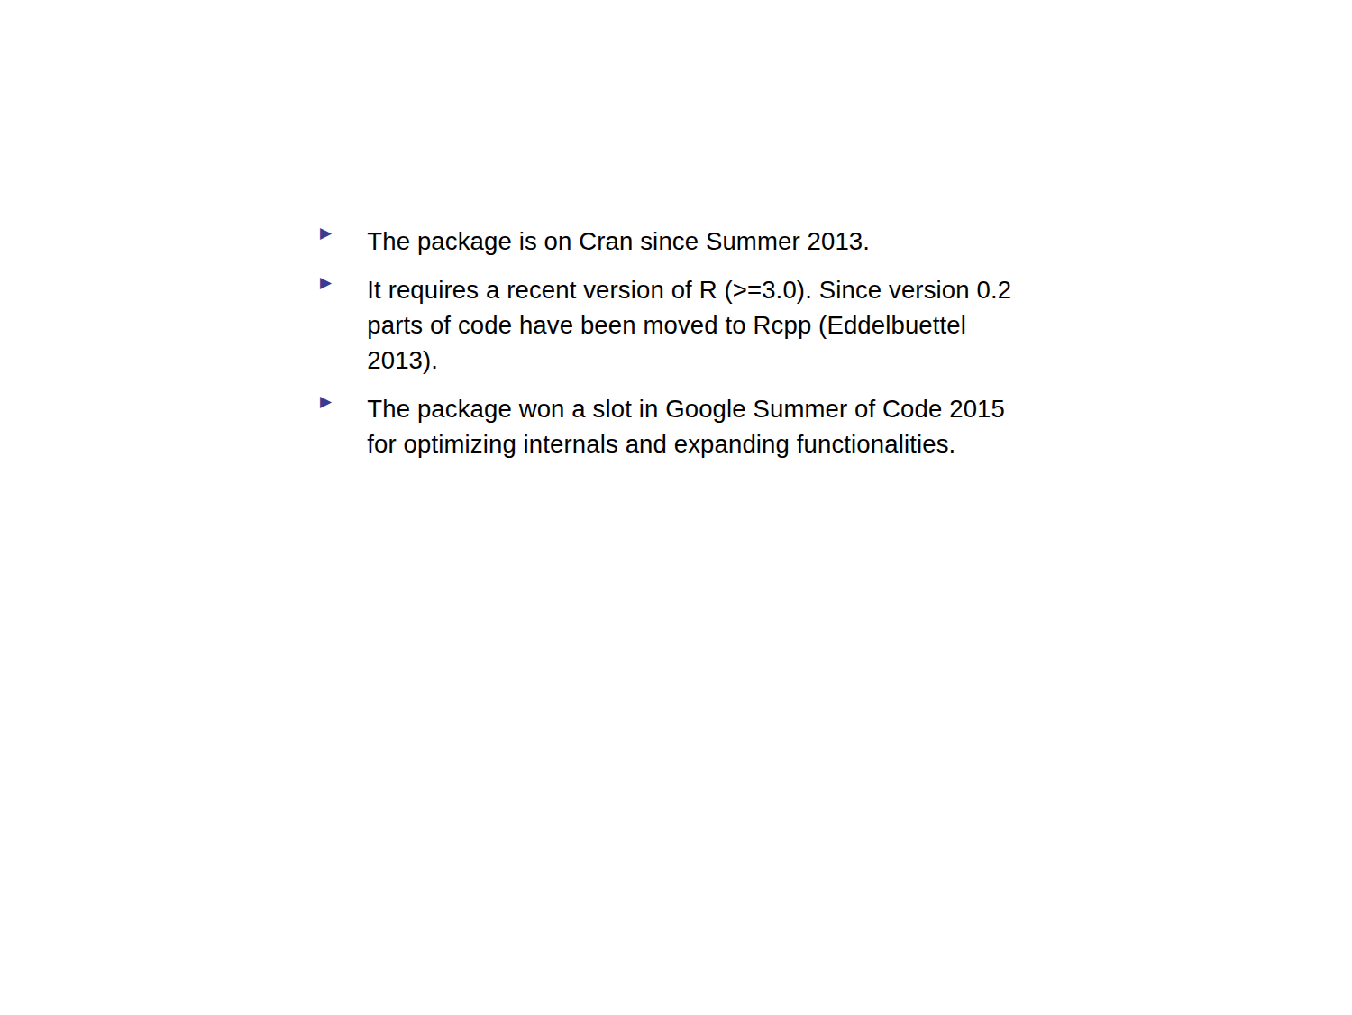The package is on Cran since Summer 2013.
It requires a recent version of R (>=3.0). Since version 0.2 parts of code have been moved to Rcpp (Eddelbuettel 2013).
The package won a slot in Google Summer of Code 2015 for optimizing internals and expanding functionalities.